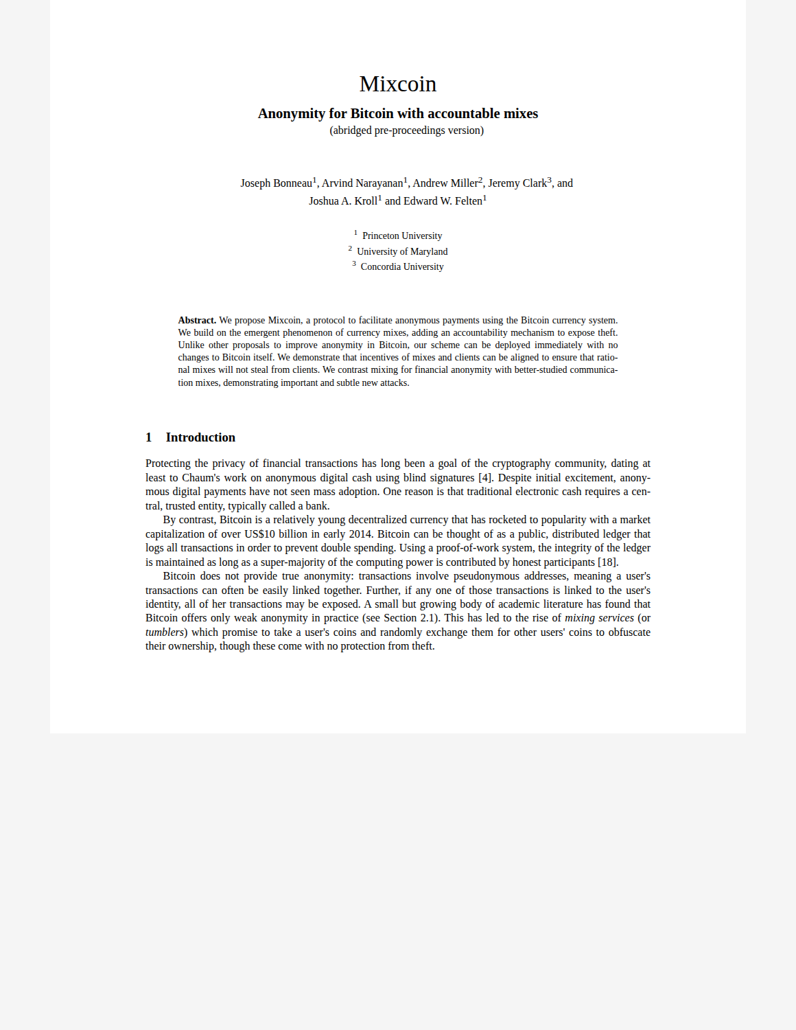Mixcoin
Anonymity for Bitcoin with accountable mixes
(abridged pre-proceedings version)
Joseph Bonneau1, Arvind Narayanan1, Andrew Miller2, Jeremy Clark3, and
Joshua A. Kroll1 and Edward W. Felten1
1 Princeton University
2 University of Maryland
3 Concordia University
Abstract. We propose Mixcoin, a protocol to facilitate anonymous payments using the Bitcoin currency system. We build on the emergent phenomenon of currency mixes, adding an accountability mechanism to expose theft. Unlike other proposals to improve anonymity in Bitcoin, our scheme can be deployed immediately with no changes to Bitcoin itself. We demonstrate that incentives of mixes and clients can be aligned to ensure that rational mixes will not steal from clients. We contrast mixing for financial anonymity with better-studied communication mixes, demonstrating important and subtle new attacks.
1 Introduction
Protecting the privacy of financial transactions has long been a goal of the cryptography community, dating at least to Chaum's work on anonymous digital cash using blind signatures [4]. Despite initial excitement, anonymous digital payments have not seen mass adoption. One reason is that traditional electronic cash requires a central, trusted entity, typically called a bank.
By contrast, Bitcoin is a relatively young decentralized currency that has rocketed to popularity with a market capitalization of over US$10 billion in early 2014. Bitcoin can be thought of as a public, distributed ledger that logs all transactions in order to prevent double spending. Using a proof-of-work system, the integrity of the ledger is maintained as long as a super-majority of the computing power is contributed by honest participants [18].
Bitcoin does not provide true anonymity: transactions involve pseudonymous addresses, meaning a user's transactions can often be easily linked together. Further, if any one of those transactions is linked to the user's identity, all of her transactions may be exposed. A small but growing body of academic literature has found that Bitcoin offers only weak anonymity in practice (see Section 2.1). This has led to the rise of mixing services (or tumblers) which promise to take a user's coins and randomly exchange them for other users' coins to obfuscate their ownership, though these come with no protection from theft.